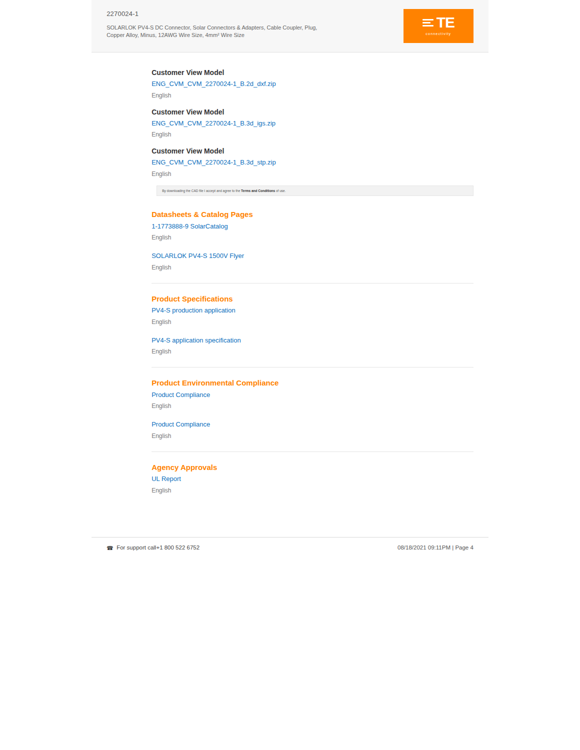2270024-1
SOLARLOK PV4-S DC Connector, Solar Connectors & Adapters, Cable Coupler, Plug,
Copper Alloy, Minus, 12AWG Wire Size, 4mm² Wire Size
TE
connectivity
Customer View Model
ENG_CVM_CVM_2270024-1_B.2d_dxf.zip
English
Customer View Model
ENG_CVM_CVM_2270024-1_B.3d_igs.zip
English
Customer View Model
ENG_CVM_CVM_2270024-1_B.3d_stp.zip
English
By downloading the CAD file I accept and agree to the Terms and Conditions of use.
Datasheets & Catalog Pages
1-1773888-9 SolarCatalog
English
SOLARLOK PV4-S 1500V Flyer
English
Product Specifications
PV4-S production application
English
PV4-S application specification
English
Product Environmental Compliance
Product Compliance
English
Product Compliance
English
Agency Approvals
UL Report
English
☎ For support call+1 800 522 6752
08/18/2021 09:11PM | Page 4